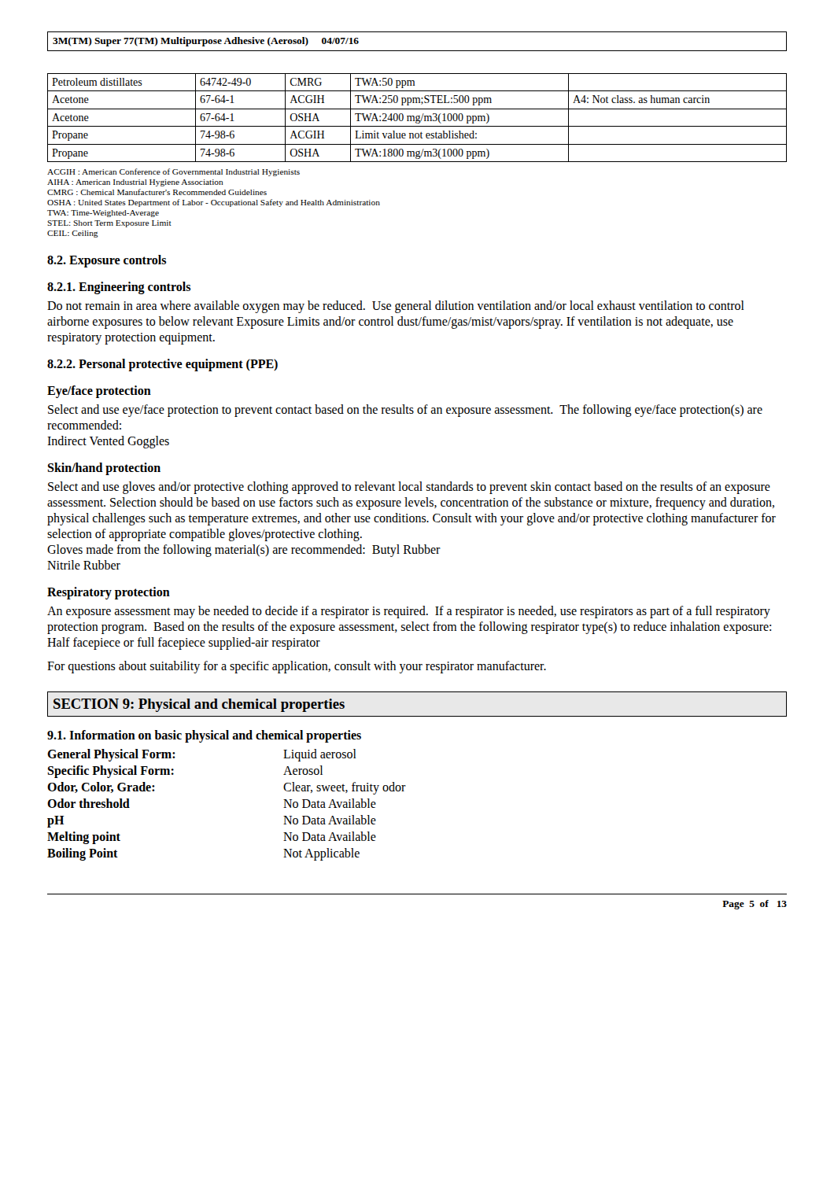3M(TM) Super 77(TM) Multipurpose Adhesive (Aerosol) 04/07/16
| Petroleum distillates | 64742-49-0 | CMRG | TWA:50 ppm | |
| Acetone | 67-64-1 | ACGIH | TWA:250 ppm;STEL:500 ppm | A4: Not class. as human carcin |
| Acetone | 67-64-1 | OSHA | TWA:2400 mg/m3(1000 ppm) | |
| Propane | 74-98-6 | ACGIH | Limit value not established: | |
| Propane | 74-98-6 | OSHA | TWA:1800 mg/m3(1000 ppm) | |
ACGIH : American Conference of Governmental Industrial Hygienists
AIHA : American Industrial Hygiene Association
CMRG : Chemical Manufacturer's Recommended Guidelines
OSHA : United States Department of Labor - Occupational Safety and Health Administration
TWA: Time-Weighted-Average
STEL: Short Term Exposure Limit
CEIL: Ceiling
8.2. Exposure controls
8.2.1. Engineering controls
Do not remain in area where available oxygen may be reduced. Use general dilution ventilation and/or local exhaust ventilation to control airborne exposures to below relevant Exposure Limits and/or control dust/fume/gas/mist/vapors/spray. If ventilation is not adequate, use respiratory protection equipment.
8.2.2. Personal protective equipment (PPE)
Eye/face protection
Select and use eye/face protection to prevent contact based on the results of an exposure assessment. The following eye/face protection(s) are recommended:
Indirect Vented Goggles
Skin/hand protection
Select and use gloves and/or protective clothing approved to relevant local standards to prevent skin contact based on the results of an exposure assessment. Selection should be based on use factors such as exposure levels, concentration of the substance or mixture, frequency and duration, physical challenges such as temperature extremes, and other use conditions. Consult with your glove and/or protective clothing manufacturer for selection of appropriate compatible gloves/protective clothing.
Gloves made from the following material(s) are recommended: Butyl Rubber
Nitrile Rubber
Respiratory protection
An exposure assessment may be needed to decide if a respirator is required. If a respirator is needed, use respirators as part of a full respiratory protection program. Based on the results of the exposure assessment, select from the following respirator type(s) to reduce inhalation exposure:
Half facepiece or full facepiece supplied-air respirator
For questions about suitability for a specific application, consult with your respirator manufacturer.
SECTION 9: Physical and chemical properties
9.1. Information on basic physical and chemical properties
| General Physical Form: | Liquid aerosol |
| Specific Physical Form: | Aerosol |
| Odor, Color, Grade: | Clear, sweet, fruity odor |
| Odor threshold | No Data Available |
| pH | No Data Available |
| Melting point | No Data Available |
| Boiling Point | Not Applicable |
Page 5 of 13